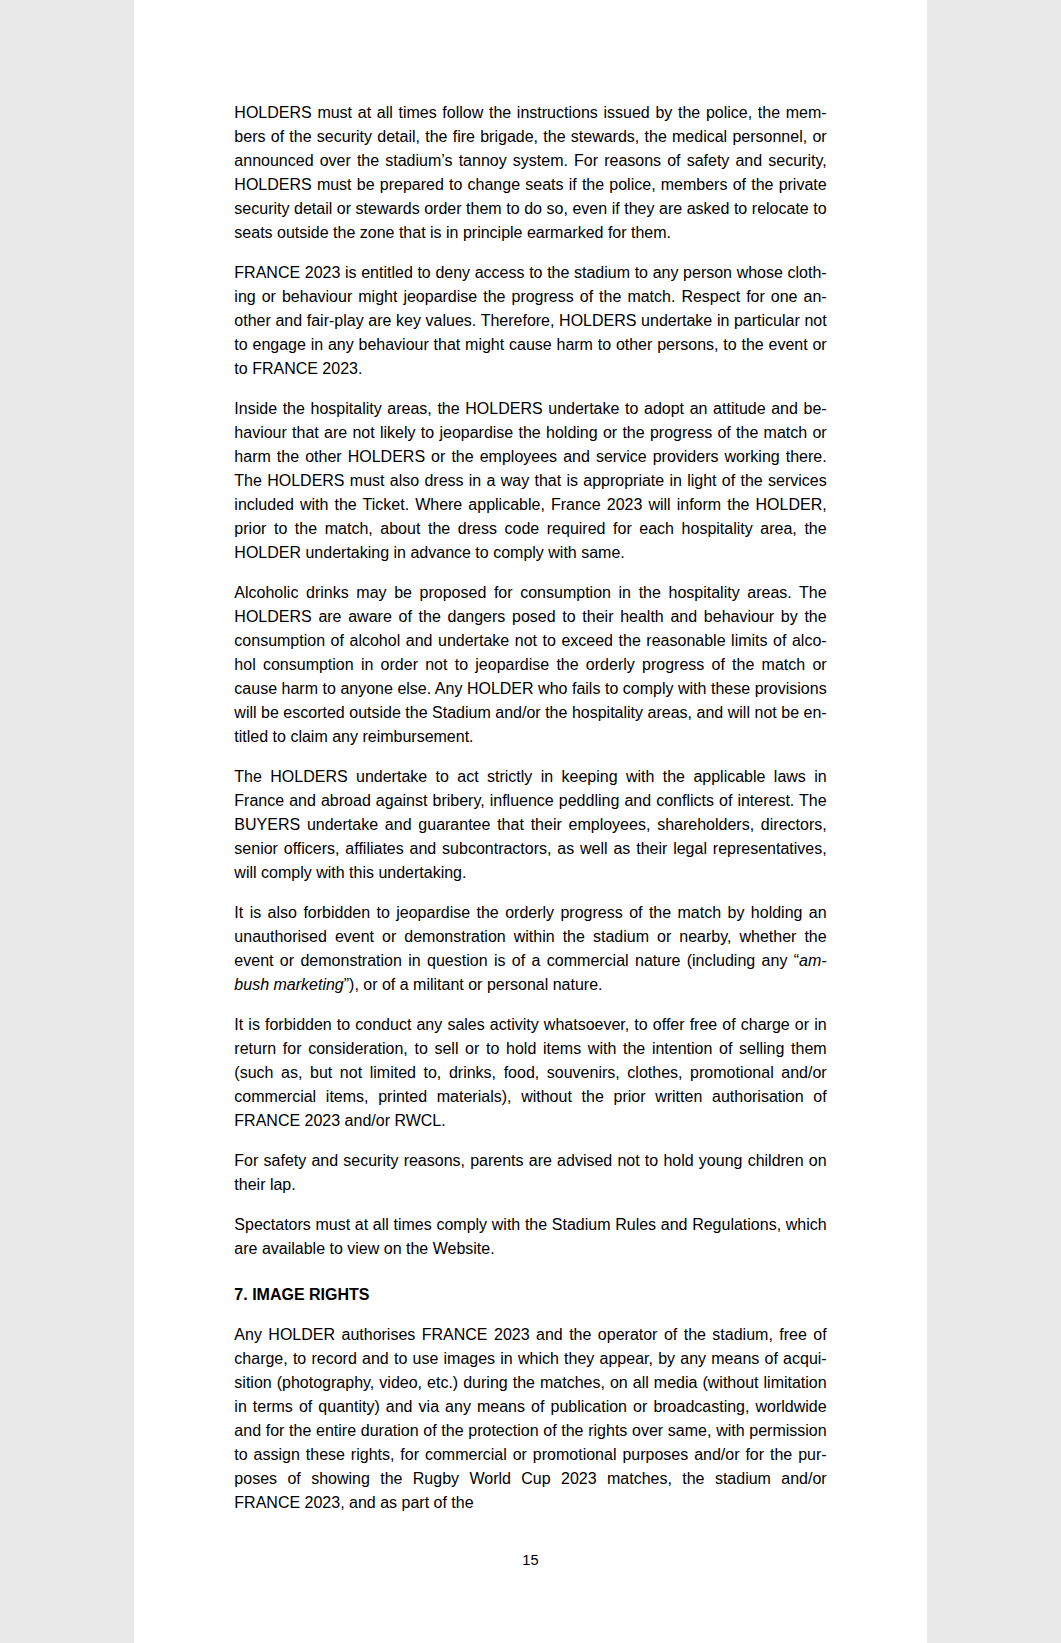HOLDERS must at all times follow the instructions issued by the police, the members of the security detail, the fire brigade, the stewards, the medical personnel, or announced over the stadium’s tannoy system. For reasons of safety and security, HOLDERS must be prepared to change seats if the police, members of the private security detail or stewards order them to do so, even if they are asked to relocate to seats outside the zone that is in principle earmarked for them.
FRANCE 2023 is entitled to deny access to the stadium to any person whose clothing or behaviour might jeopardise the progress of the match. Respect for one another and fair-play are key values. Therefore, HOLDERS undertake in particular not to engage in any behaviour that might cause harm to other persons, to the event or to FRANCE 2023.
Inside the hospitality areas, the HOLDERS undertake to adopt an attitude and behaviour that are not likely to jeopardise the holding or the progress of the match or harm the other HOLDERS or the employees and service providers working there. The HOLDERS must also dress in a way that is appropriate in light of the services included with the Ticket. Where applicable, France 2023 will inform the HOLDER, prior to the match, about the dress code required for each hospitality area, the HOLDER undertaking in advance to comply with same.
Alcoholic drinks may be proposed for consumption in the hospitality areas. The HOLDERS are aware of the dangers posed to their health and behaviour by the consumption of alcohol and undertake not to exceed the reasonable limits of alcohol consumption in order not to jeopardise the orderly progress of the match or cause harm to anyone else. Any HOLDER who fails to comply with these provisions will be escorted outside the Stadium and/or the hospitality areas, and will not be entitled to claim any reimbursement.
The HOLDERS undertake to act strictly in keeping with the applicable laws in France and abroad against bribery, influence peddling and conflicts of interest. The BUYERS undertake and guarantee that their employees, shareholders, directors, senior officers, affiliates and subcontractors, as well as their legal representatives, will comply with this undertaking.
It is also forbidden to jeopardise the orderly progress of the match by holding an unauthorised event or demonstration within the stadium or nearby, whether the event or demonstration in question is of a commercial nature (including any “ambush marketing”), or of a militant or personal nature.
It is forbidden to conduct any sales activity whatsoever, to offer free of charge or in return for consideration, to sell or to hold items with the intention of selling them (such as, but not limited to, drinks, food, souvenirs, clothes, promotional and/or commercial items, printed materials), without the prior written authorisation of FRANCE 2023 and/or RWCL.
For safety and security reasons, parents are advised not to hold young children on their lap.
Spectators must at all times comply with the Stadium Rules and Regulations, which are available to view on the Website.
7. IMAGE RIGHTS
Any HOLDER authorises FRANCE 2023 and the operator of the stadium, free of charge, to record and to use images in which they appear, by any means of acquisition (photography, video, etc.) during the matches, on all media (without limitation in terms of quantity) and via any means of publication or broadcasting, worldwide and for the entire duration of the protection of the rights over same, with permission to assign these rights, for commercial or promotional purposes and/or for the purposes of showing the Rugby World Cup 2023 matches, the stadium and/or FRANCE 2023, and as part of the
15